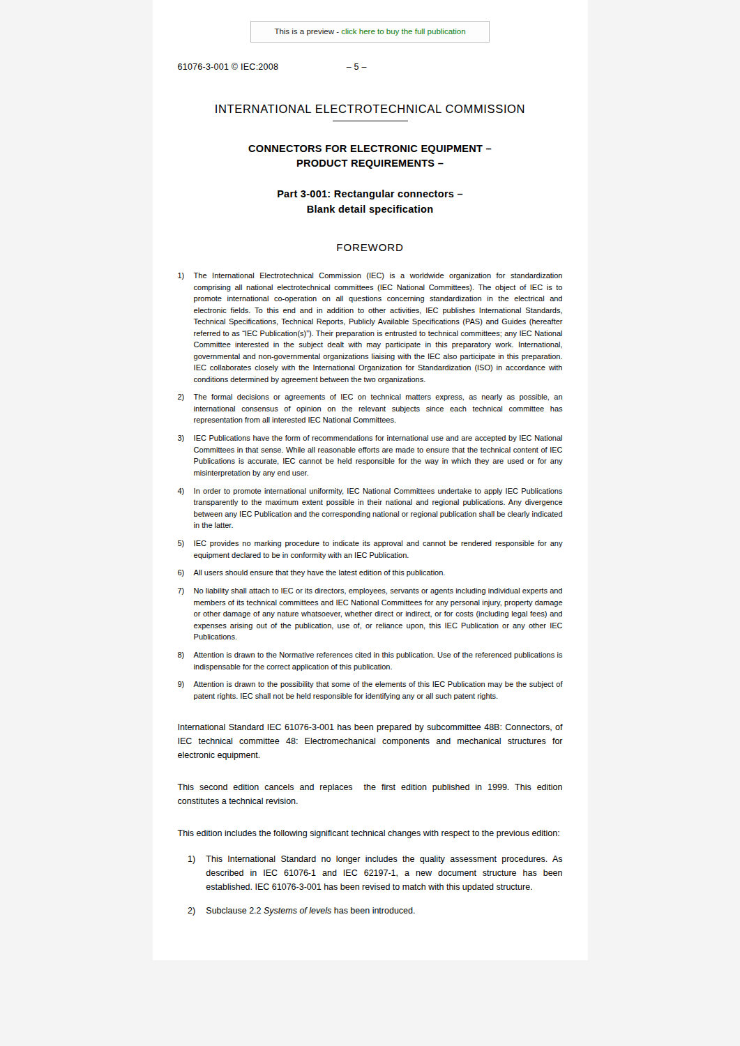This is a preview - click here to buy the full publication
61076-3-001 © IEC:2008 – 5 –
INTERNATIONAL ELECTROTECHNICAL COMMISSION
CONNECTORS FOR ELECTRONIC EQUIPMENT –
PRODUCT REQUIREMENTS – Part 3-001: Rectangular connectors –
Blank detail specification
FOREWORD
1) The International Electrotechnical Commission (IEC) is a worldwide organization for standardization comprising all national electrotechnical committees (IEC National Committees). The object of IEC is to promote international co-operation on all questions concerning standardization in the electrical and electronic fields. To this end and in addition to other activities, IEC publishes International Standards, Technical Specifications, Technical Reports, Publicly Available Specifications (PAS) and Guides (hereafter referred to as “IEC Publication(s)”). Their preparation is entrusted to technical committees; any IEC National Committee interested in the subject dealt with may participate in this preparatory work. International, governmental and non-governmental organizations liaising with the IEC also participate in this preparation. IEC collaborates closely with the International Organization for Standardization (ISO) in accordance with conditions determined by agreement between the two organizations.
2) The formal decisions or agreements of IEC on technical matters express, as nearly as possible, an international consensus of opinion on the relevant subjects since each technical committee has representation from all interested IEC National Committees.
3) IEC Publications have the form of recommendations for international use and are accepted by IEC National Committees in that sense. While all reasonable efforts are made to ensure that the technical content of IEC Publications is accurate, IEC cannot be held responsible for the way in which they are used or for any misinterpretation by any end user.
4) In order to promote international uniformity, IEC National Committees undertake to apply IEC Publications transparently to the maximum extent possible in their national and regional publications. Any divergence between any IEC Publication and the corresponding national or regional publication shall be clearly indicated in the latter.
5) IEC provides no marking procedure to indicate its approval and cannot be rendered responsible for any equipment declared to be in conformity with an IEC Publication.
6) All users should ensure that they have the latest edition of this publication.
7) No liability shall attach to IEC or its directors, employees, servants or agents including individual experts and members of its technical committees and IEC National Committees for any personal injury, property damage or other damage of any nature whatsoever, whether direct or indirect, or for costs (including legal fees) and expenses arising out of the publication, use of, or reliance upon, this IEC Publication or any other IEC Publications.
8) Attention is drawn to the Normative references cited in this publication. Use of the referenced publications is indispensable for the correct application of this publication.
9) Attention is drawn to the possibility that some of the elements of this IEC Publication may be the subject of patent rights. IEC shall not be held responsible for identifying any or all such patent rights.
International Standard IEC 61076-3-001 has been prepared by subcommittee 48B: Connectors, of IEC technical committee 48: Electromechanical components and mechanical structures for electronic equipment.
This second edition cancels and replaces the first edition published in 1999. This edition constitutes a technical revision.
This edition includes the following significant technical changes with respect to the previous edition:
This International Standard no longer includes the quality assessment procedures. As described in IEC 61076-1 and IEC 62197-1, a new document structure has been established. IEC 61076-3-001 has been revised to match with this updated structure.
Subclause 2.2 Systems of levels has been introduced.